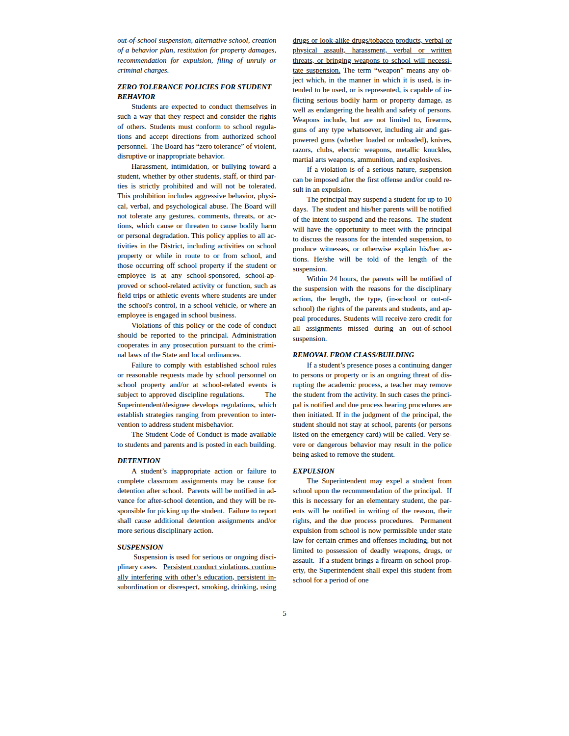out-of-school suspension, alternative school, creation of a behavior plan, restitution for property damages, recommendation for expulsion, filing of unruly or criminal charges.
ZERO TOLERANCE POLICIES FOR STUDENT BEHAVIOR
Students are expected to conduct themselves in such a way that they respect and consider the rights of others. Students must conform to school regulations and accept directions from authorized school personnel. The Board has “zero tolerance” of violent, disruptive or inappropriate behavior.
Harassment, intimidation, or bullying toward a student, whether by other students, staff, or third parties is strictly prohibited and will not be tolerated. This prohibition includes aggressive behavior, physical, verbal, and psychological abuse. The Board will not tolerate any gestures, comments, threats, or actions, which cause or threaten to cause bodily harm or personal degradation. This policy applies to all activities in the District, including activities on school property or while in route to or from school, and those occurring off school property if the student or employee is at any school-sponsored, school-approved or school-related activity or function, such as field trips or athletic events where students are under the school's control, in a school vehicle, or where an employee is engaged in school business.
Violations of this policy or the code of conduct should be reported to the principal. Administration cooperates in any prosecution pursuant to the criminal laws of the State and local ordinances.
Failure to comply with established school rules or reasonable requests made by school personnel on school property and/or at school-related events is subject to approved discipline regulations. The Superintendent/designee develops regulations, which establish strategies ranging from prevention to intervention to address student misbehavior.
The Student Code of Conduct is made available to students and parents and is posted in each building.
DETENTION
A student’s inappropriate action or failure to complete classroom assignments may be cause for detention after school. Parents will be notified in advance for after-school detention, and they will be responsible for picking up the student. Failure to report shall cause additional detention assignments and/or more serious disciplinary action.
SUSPENSION
Suspension is used for serious or ongoing disciplinary cases. Persistent conduct violations, continually interfering with other’s education, persistent insubordination or disrespect, smoking, drinking, using drugs or look-alike drugs/tobacco products, verbal or physical assault, harassment, verbal or written threats, or bringing weapons to school will necessitate suspension. The term “weapon” means any object which, in the manner in which it is used, is intended to be used, or is represented, is capable of inflicting serious bodily harm or property damage, as well as endangering the health and safety of persons. Weapons include, but are not limited to, firearms, guns of any type whatsoever, including air and gas-powered guns (whether loaded or unloaded), knives, razors, clubs, electric weapons, metallic knuckles, martial arts weapons, ammunition, and explosives.
If a violation is of a serious nature, suspension can be imposed after the first offense and/or could result in an expulsion.
The principal may suspend a student for up to 10 days. The student and his/her parents will be notified of the intent to suspend and the reasons. The student will have the opportunity to meet with the principal to discuss the reasons for the intended suspension, to produce witnesses, or otherwise explain his/her actions. He/she will be told of the length of the suspension.
Within 24 hours, the parents will be notified of the suspension with the reasons for the disciplinary action, the length, the type, (in-school or out-of-school) the rights of the parents and students, and appeal procedures. Students will receive zero credit for all assignments missed during an out-of-school suspension.
REMOVAL FROM CLASS/BUILDING
If a student’s presence poses a continuing danger to persons or property or is an ongoing threat of disrupting the academic process, a teacher may remove the student from the activity. In such cases the principal is notified and due process hearing procedures are then initiated. If in the judgment of the principal, the student should not stay at school, parents (or persons listed on the emergency card) will be called. Very severe or dangerous behavior may result in the police being asked to remove the student.
EXPULSION
The Superintendent may expel a student from school upon the recommendation of the principal. If this is necessary for an elementary student, the parents will be notified in writing of the reason, their rights, and the due process procedures. Permanent expulsion from school is now permissible under state law for certain crimes and offenses including, but not limited to possession of deadly weapons, drugs, or assault. If a student brings a firearm on school property, the Superintendent shall expel this student from school for a period of one
5